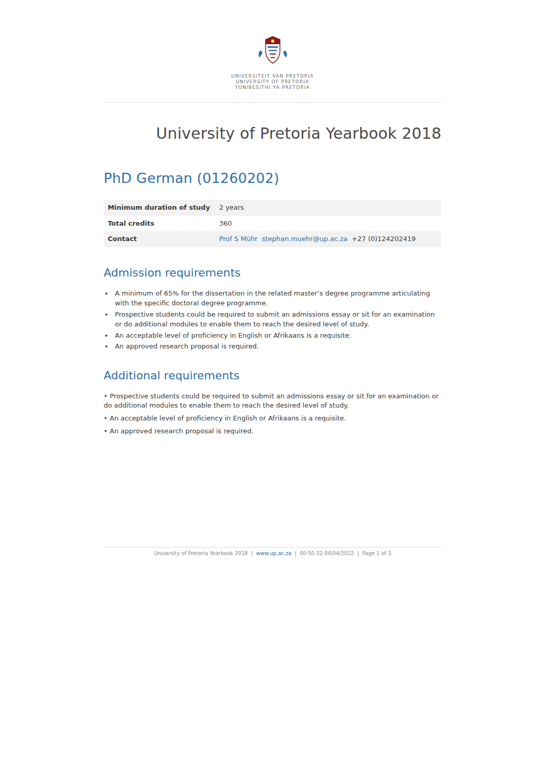UNIVERSITEIT VAN PRETORIA
UNIVERSITY OF PRETORIA
YUNIBESITHI YA PRETORIA
University of Pretoria Yearbook 2018
PhD German (01260202)
| Minimum duration of study | 2 years |
| Total credits | 360 |
| Contact | Prof S Mühr stephan.muehr@up.ac.za +27 (0)124202419 |
Admission requirements
A minimum of 65% for the dissertation in the related master’s degree programme articulating with the specific doctoral degree programme.
Prospective students could be required to submit an admissions essay or sit for an examination or do additional modules to enable them to reach the desired level of study.
An acceptable level of proficiency in English or Afrikaans is a requisite.
An approved research proposal is required.
Additional requirements
• Prospective students could be required to submit an admissions essay or sit for an examination or do additional modules to enable them to reach the desired level of study.
• An acceptable level of proficiency in English or Afrikaans is a requisite.
• An approved research proposal is required.
University of Pretoria Yearbook 2018 | www.up.ac.za | 00:50:32 04/04/2022 | Page 1 of 3